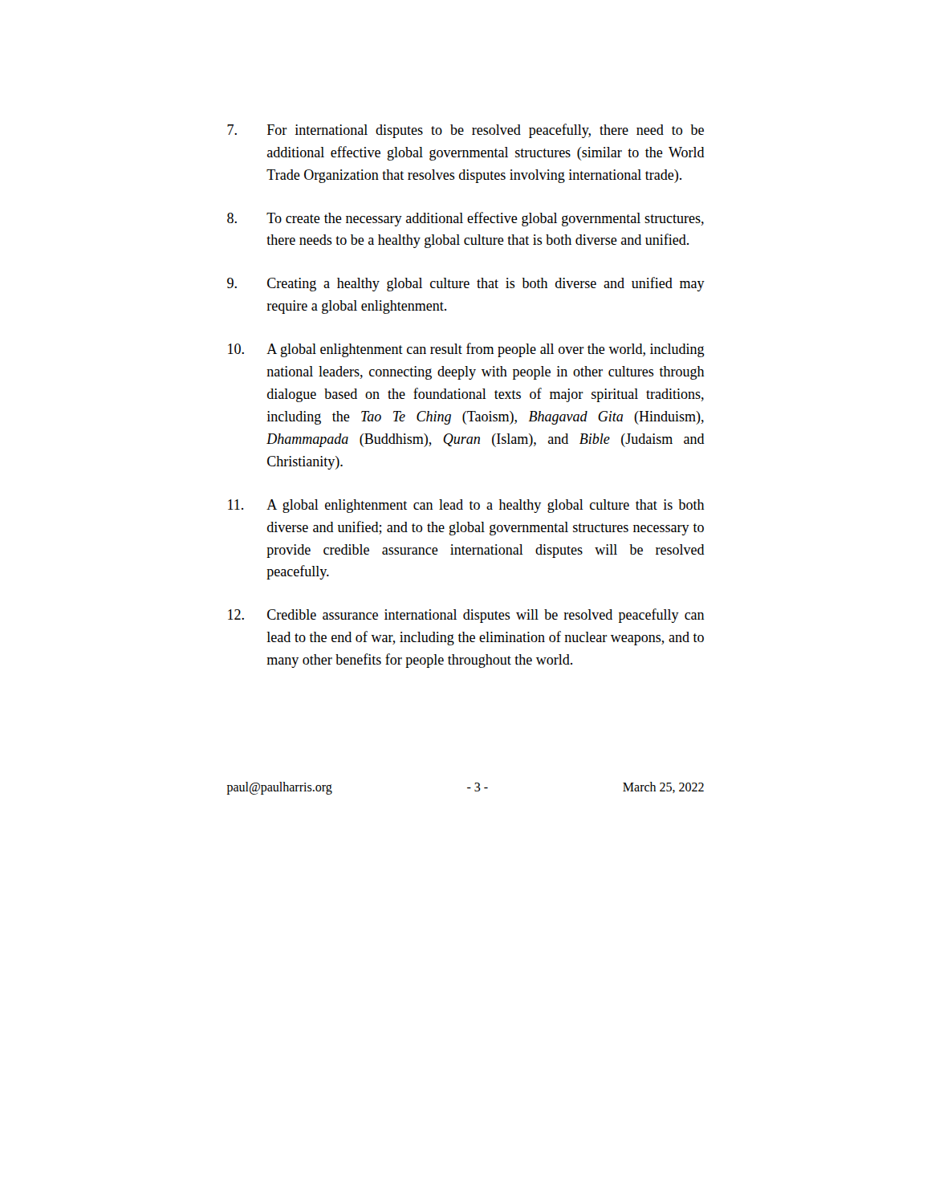7. For international disputes to be resolved peacefully, there need to be additional effective global governmental structures (similar to the World Trade Organization that resolves disputes involving international trade).
8. To create the necessary additional effective global governmental structures, there needs to be a healthy global culture that is both diverse and unified.
9. Creating a healthy global culture that is both diverse and unified may require a global enlightenment.
10. A global enlightenment can result from people all over the world, including national leaders, connecting deeply with people in other cultures through dialogue based on the foundational texts of major spiritual traditions, including the Tao Te Ching (Taoism), Bhagavad Gita (Hinduism), Dhammapada (Buddhism), Quran (Islam), and Bible (Judaism and Christianity).
11. A global enlightenment can lead to a healthy global culture that is both diverse and unified; and to the global governmental structures necessary to provide credible assurance international disputes will be resolved peacefully.
12. Credible assurance international disputes will be resolved peacefully can lead to the end of war, including the elimination of nuclear weapons, and to many other benefits for people throughout the world.
paul@paulharris.org - 3 - March 25, 2022